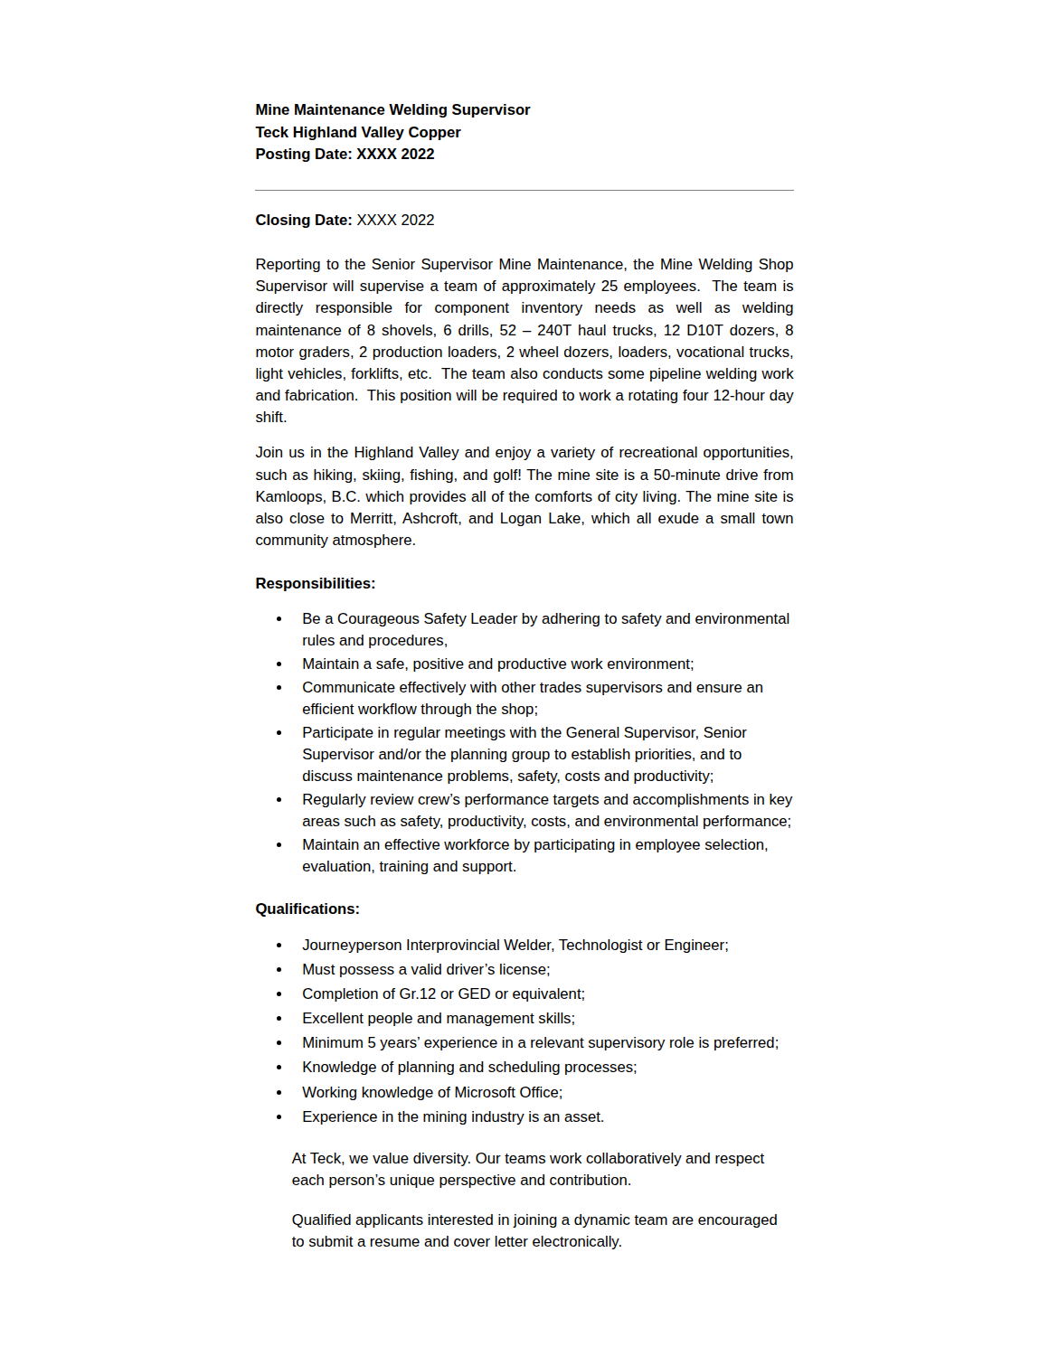Mine Maintenance Welding Supervisor
Teck Highland Valley Copper
Posting Date: XXXX 2022
Closing Date: XXXX 2022
Reporting to the Senior Supervisor Mine Maintenance, the Mine Welding Shop Supervisor will supervise a team of approximately 25 employees. The team is directly responsible for component inventory needs as well as welding maintenance of 8 shovels, 6 drills, 52 – 240T haul trucks, 12 D10T dozers, 8 motor graders, 2 production loaders, 2 wheel dozers, loaders, vocational trucks, light vehicles, forklifts, etc. The team also conducts some pipeline welding work and fabrication. This position will be required to work a rotating four 12-hour day shift.
Join us in the Highland Valley and enjoy a variety of recreational opportunities, such as hiking, skiing, fishing, and golf! The mine site is a 50-minute drive from Kamloops, B.C. which provides all of the comforts of city living. The mine site is also close to Merritt, Ashcroft, and Logan Lake, which all exude a small town community atmosphere.
Responsibilities:
Be a Courageous Safety Leader by adhering to safety and environmental rules and procedures,
Maintain a safe, positive and productive work environment;
Communicate effectively with other trades supervisors and ensure an efficient workflow through the shop;
Participate in regular meetings with the General Supervisor, Senior Supervisor and/or the planning group to establish priorities, and to discuss maintenance problems, safety, costs and productivity;
Regularly review crew’s performance targets and accomplishments in key areas such as safety, productivity, costs, and environmental performance;
Maintain an effective workforce by participating in employee selection, evaluation, training and support.
Qualifications:
Journeyperson Interprovincial Welder, Technologist or Engineer;
Must possess a valid driver’s license;
Completion of Gr.12 or GED or equivalent;
Excellent people and management skills;
Minimum 5 years’ experience in a relevant supervisory role is preferred;
Knowledge of planning and scheduling processes;
Working knowledge of Microsoft Office;
Experience in the mining industry is an asset.
At Teck, we value diversity. Our teams work collaboratively and respect each person’s unique perspective and contribution.
Qualified applicants interested in joining a dynamic team are encouraged to submit a resume and cover letter electronically.